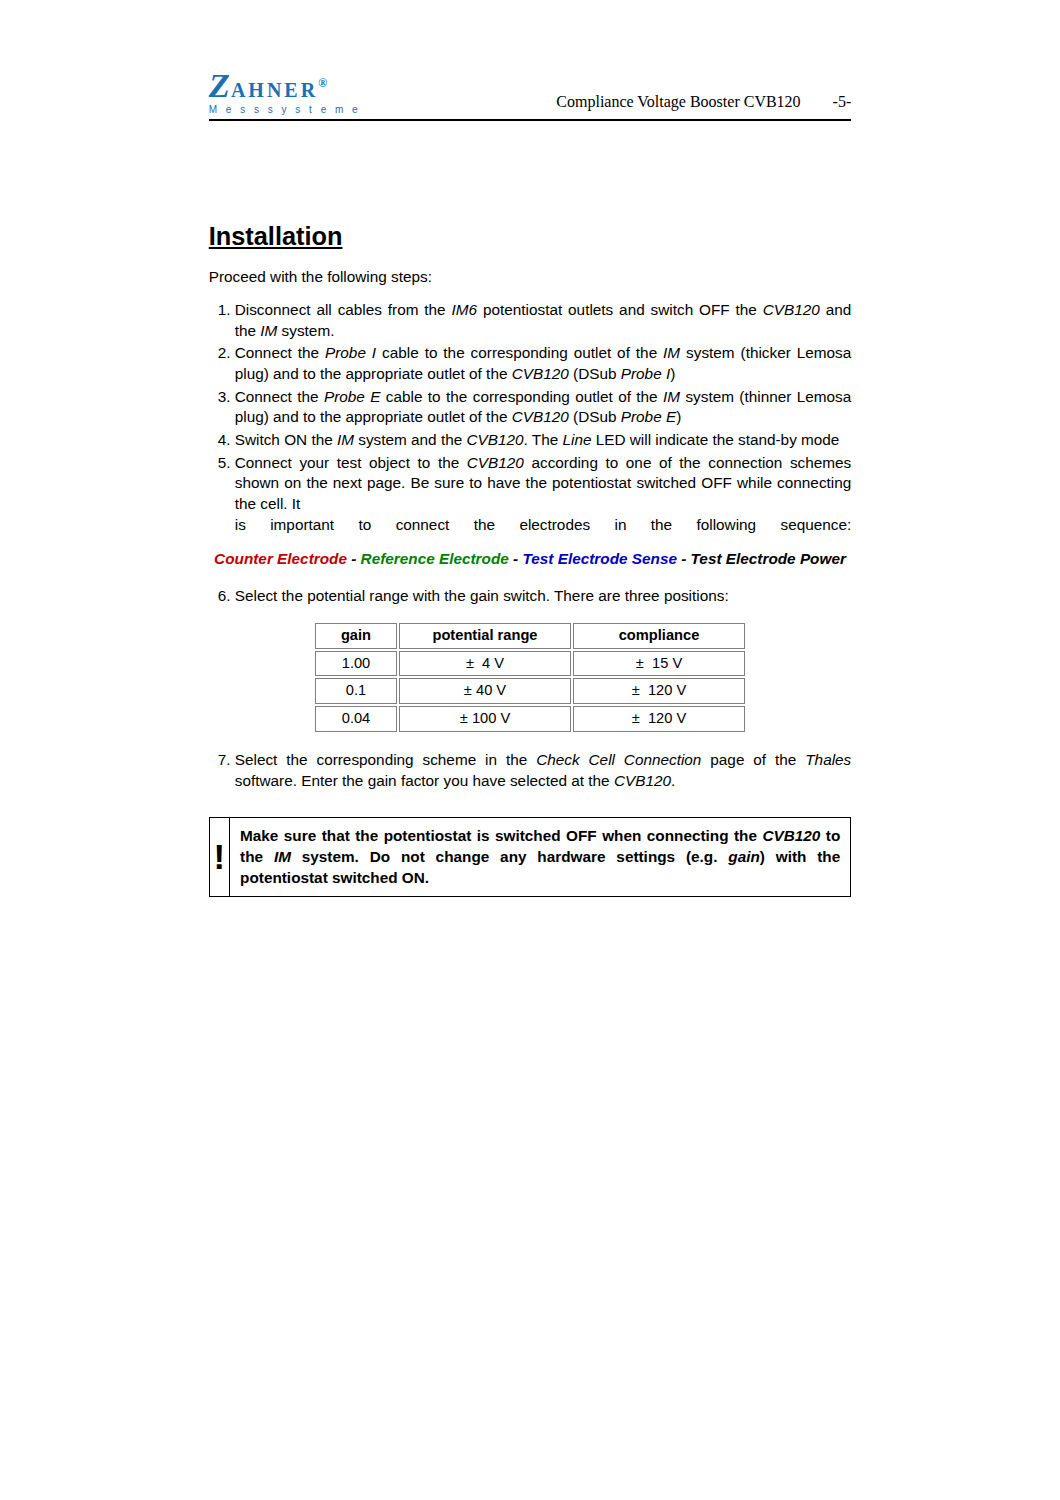ZAHNER®
M e s s s y s t e m e
Compliance Voltage Booster CVB120 -5-
Installation
Proceed with the following steps:
Disconnect all cables from the IM6 potentiostat outlets and switch OFF the CVB120 and the IM system.
Connect the Probe I cable to the corresponding outlet of the IM system (thicker Lemosa plug) and to the appropriate outlet of the CVB120 (DSub Probe I)
Connect the Probe E cable to the corresponding outlet of the IM system (thinner Lemosa plug) and to the appropriate outlet of the CVB120 (DSub Probe E)
Switch ON the IM system and the CVB120. The Line LED will indicate the stand-by mode
Connect your test object to the CVB120 according to one of the connection schemes shown on the next page. Be sure to have the potentiostat switched OFF while connecting the cell. It is important to connect the electrodes in the following sequence:
Counter Electrode - Reference Electrode - Test Electrode Sense - Test Electrode Power
Select the potential range with the gain switch. There are three positions:
| gain | potential range | compliance |
| --- | --- | --- |
| 1.00 | ± 4 V | ± 15 V |
| 0.1 | ± 40 V | ± 120 V |
| 0.04 | ± 100 V | ± 120 V |
Select the corresponding scheme in the Check Cell Connection page of the Thales software. Enter the gain factor you have selected at the CVB120.
!
Make sure that the potentiostat is switched OFF when connecting the CVB120 to the IM system. Do not change any hardware settings (e.g. gain) with the potentiostat switched ON.